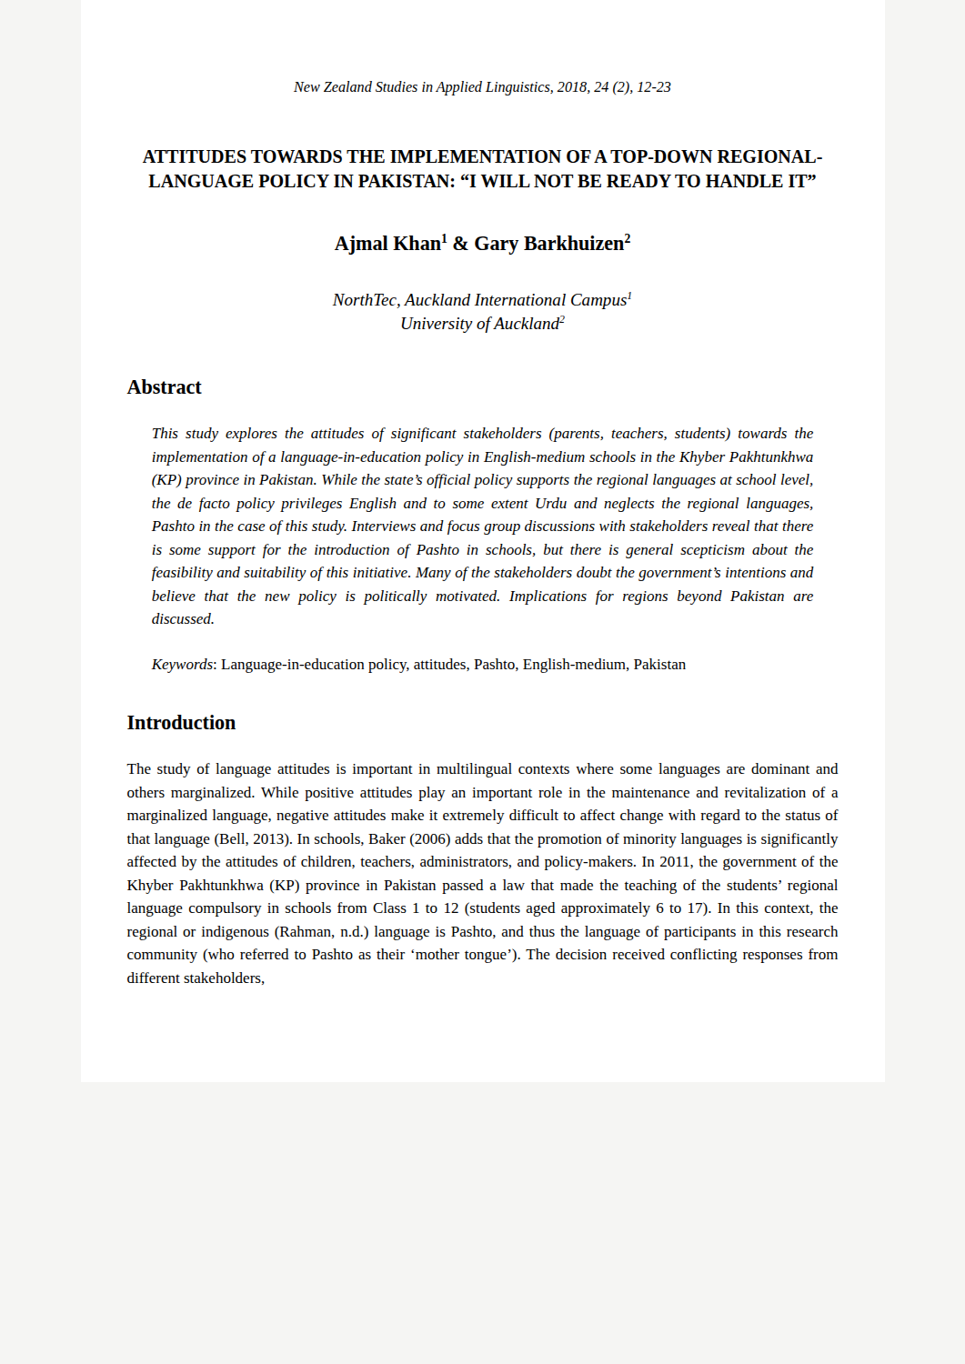New Zealand Studies in Applied Linguistics, 2018, 24 (2), 12-23
Attitudes Towards the Implementation of a Top-Down Regional-Language Policy in Pakistan: “I Will Not Be Ready to Handle It”
Ajmal Khan1 & Gary Barkhuizen2
NorthTec, Auckland International Campus1
University of Auckland2
Abstract
This study explores the attitudes of significant stakeholders (parents, teachers, students) towards the implementation of a language-in-education policy in English-medium schools in the Khyber Pakhtunkhwa (KP) province in Pakistan. While the state’s official policy supports the regional languages at school level, the de facto policy privileges English and to some extent Urdu and neglects the regional languages, Pashto in the case of this study. Interviews and focus group discussions with stakeholders reveal that there is some support for the introduction of Pashto in schools, but there is general scepticism about the feasibility and suitability of this initiative. Many of the stakeholders doubt the government’s intentions and believe that the new policy is politically motivated. Implications for regions beyond Pakistan are discussed.
Keywords: Language-in-education policy, attitudes, Pashto, English-medium, Pakistan
Introduction
The study of language attitudes is important in multilingual contexts where some languages are dominant and others marginalized. While positive attitudes play an important role in the maintenance and revitalization of a marginalized language, negative attitudes make it extremely difficult to affect change with regard to the status of that language (Bell, 2013). In schools, Baker (2006) adds that the promotion of minority languages is significantly affected by the attitudes of children, teachers, administrators, and policy-makers. In 2011, the government of the Khyber Pakhtunkhwa (KP) province in Pakistan passed a law that made the teaching of the students’ regional language compulsory in schools from Class 1 to 12 (students aged approximately 6 to 17). In this context, the regional or indigenous (Rahman, n.d.) language is Pashto, and thus the language of participants in this research community (who referred to Pashto as their ‘mother tongue’). The decision received conflicting responses from different stakeholders,